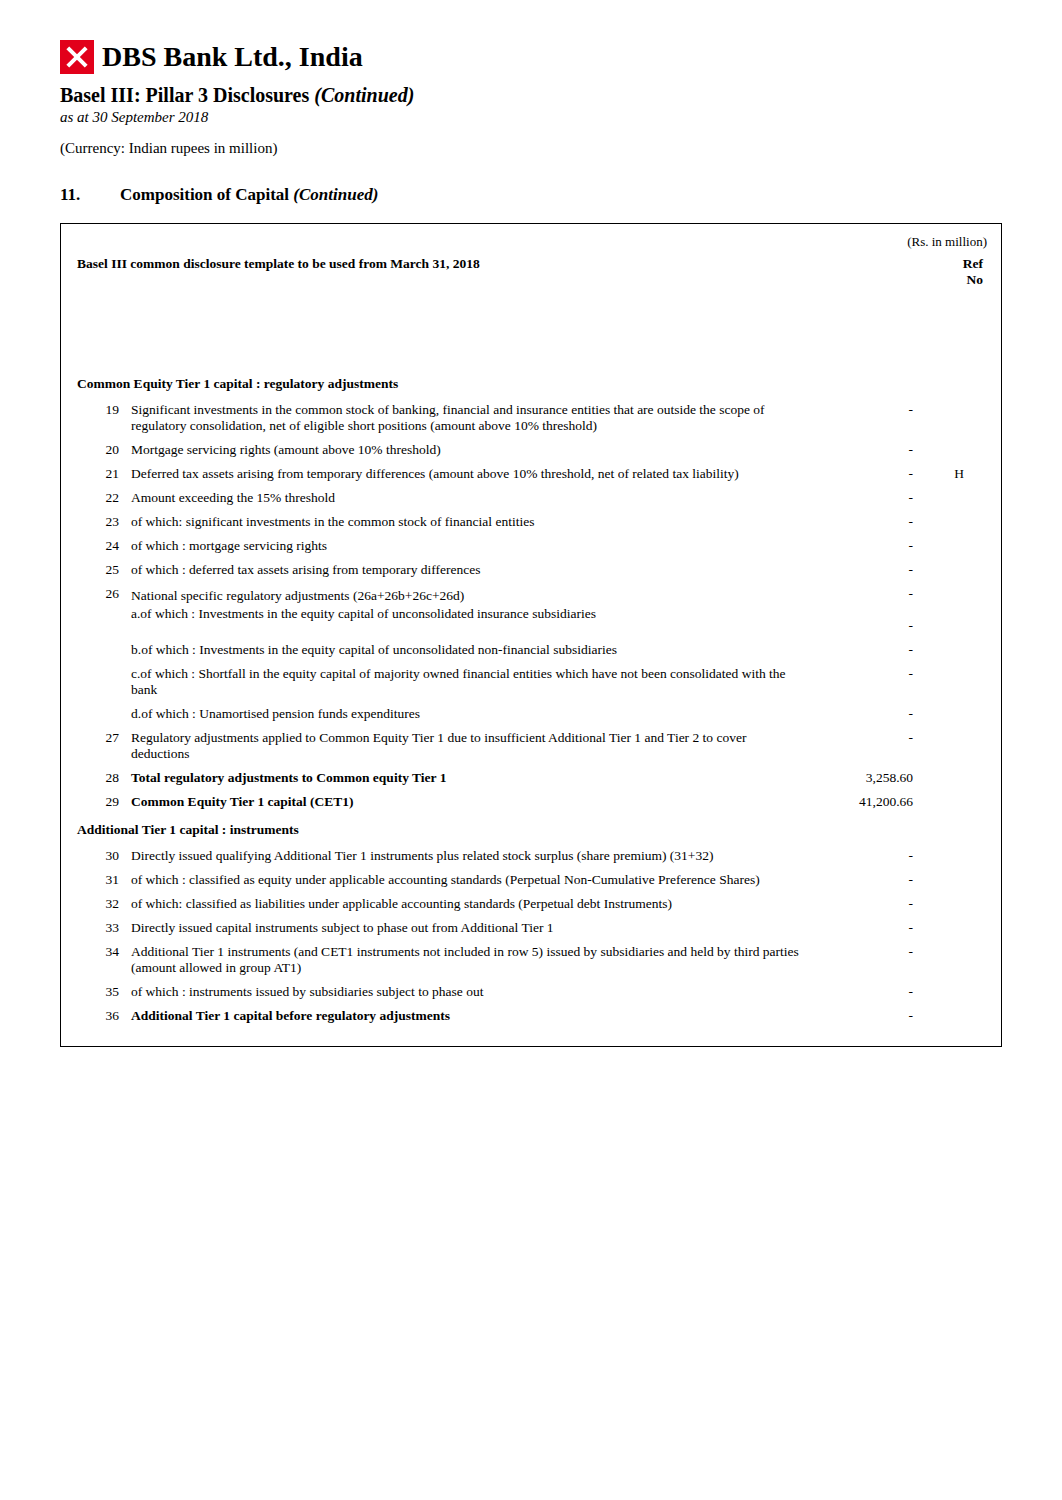DBS Bank Ltd., India
Basel III: Pillar 3 Disclosures (Continued)
as at 30 September 2018
(Currency: Indian rupees in million)
11. Composition of Capital (Continued)
(Rs. in million)
| Basel III common disclosure template to be used from March 31, 2018 | | Ref No |
| Common Equity Tier 1 capital : regulatory adjustments |
| 19 | Significant investments in the common stock of banking, financial and insurance entities that are outside the scope of regulatory consolidation, net of eligible short positions (amount above 10% threshold) | - | |
| 20 | Mortgage servicing rights (amount above 10% threshold) | - | |
| 21 | Deferred tax assets arising from temporary differences (amount above 10% threshold, net of related tax liability) | - | H |
| 22 | Amount exceeding the 15% threshold | - | |
| 23 | of which: significant investments in the common stock of financial entities | - | |
| 24 | of which : mortgage servicing rights | - | |
| 25 | of which : deferred tax assets arising from temporary differences | - | |
| 26 | National specific regulatory adjustments (26a+26b+26c+26d) a.of which : Investments in the equity capital of unconsolidated insurance subsidiaries | - - | |
| | b.of which : Investments in the equity capital of unconsolidated non-financial subsidiaries | - | |
| | c.of which : Shortfall in the equity capital of majority owned financial entities which have not been consolidated with the bank | - | |
| | d.of which : Unamortised pension funds expenditures | - | |
| 27 | Regulatory adjustments applied to Common Equity Tier 1 due to insufficient Additional Tier 1 and Tier 2 to cover deductions | - | |
| 28 | Total regulatory adjustments to Common equity Tier 1 | 3,258.60 | |
| 29 | Common Equity Tier 1 capital (CET1) | 41,200.66 | |
| Additional Tier 1 capital : instruments |
| 30 | Directly issued qualifying Additional Tier 1 instruments plus related stock surplus (share premium) (31+32) | - | |
| 31 | of which : classified as equity under applicable accounting standards (Perpetual Non-Cumulative Preference Shares) | - | |
| 32 | of which: classified as liabilities under applicable accounting standards (Perpetual debt Instruments) | - | |
| 33 | Directly issued capital instruments subject to phase out from Additional Tier 1 | - | |
| 34 | Additional Tier 1 instruments (and CET1 instruments not included in row 5) issued by subsidiaries and held by third parties (amount allowed in group AT1) | - | |
| 35 | of which : instruments issued by subsidiaries subject to phase out | - | |
| 36 | Additional Tier 1 capital before regulatory adjustments | - | |